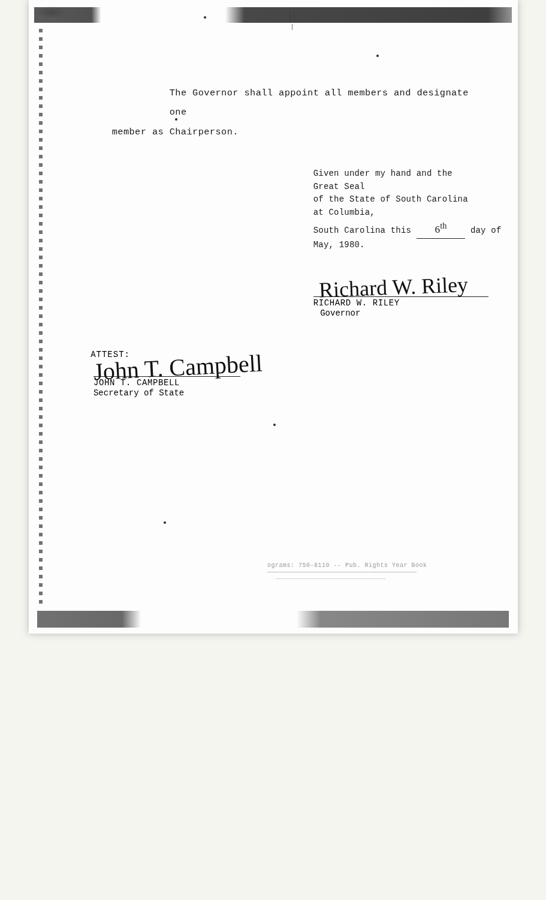The Governor shall appoint all members and designate one
member as Chairperson.
Given under my hand and the Great Seal
of the State of South Carolina at Columbia,
South Carolina this 6th day of
May, 1980.
Richard W. Riley
RICHARD W. RILEY
Governor
ATTEST:
John T. Campbell
JOHN T. CAMPBELL
Secretary of State
ograms: 750-8110 -- Pub. Rights Year Book